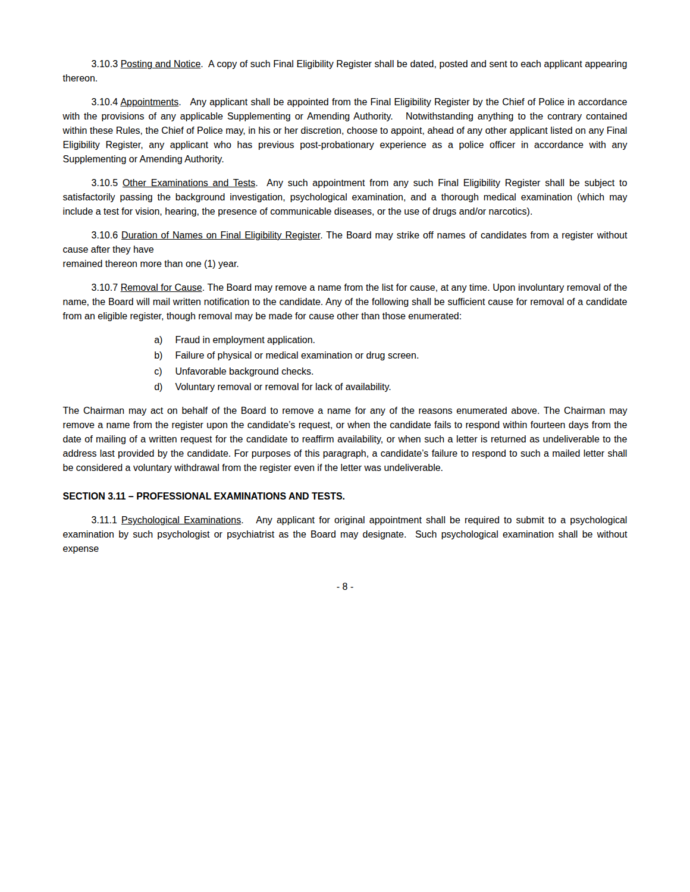3.10.3 Posting and Notice. A copy of such Final Eligibility Register shall be dated, posted and sent to each applicant appearing thereon.
3.10.4 Appointments. Any applicant shall be appointed from the Final Eligibility Register by the Chief of Police in accordance with the provisions of any applicable Supplementing or Amending Authority. Notwithstanding anything to the contrary contained within these Rules, the Chief of Police may, in his or her discretion, choose to appoint, ahead of any other applicant listed on any Final Eligibility Register, any applicant who has previous post-probationary experience as a police officer in accordance with any Supplementing or Amending Authority.
3.10.5 Other Examinations and Tests. Any such appointment from any such Final Eligibility Register shall be subject to satisfactorily passing the background investigation, psychological examination, and a thorough medical examination (which may include a test for vision, hearing, the presence of communicable diseases, or the use of drugs and/or narcotics).
3.10.6 Duration of Names on Final Eligibility Register. The Board may strike off names of candidates from a register without cause after they have
remained thereon more than one (1) year.
3.10.7 Removal for Cause. The Board may remove a name from the list for cause, at any time. Upon involuntary removal of the name, the Board will mail written notification to the candidate. Any of the following shall be sufficient cause for removal of a candidate from an eligible register, though removal may be made for cause other than those enumerated:
a) Fraud in employment application.
b) Failure of physical or medical examination or drug screen.
c) Unfavorable background checks.
d) Voluntary removal or removal for lack of availability.
The Chairman may act on behalf of the Board to remove a name for any of the reasons enumerated above. The Chairman may remove a name from the register upon the candidate’s request, or when the candidate fails to respond within fourteen days from the date of mailing of a written request for the candidate to reaffirm availability, or when such a letter is returned as undeliverable to the address last provided by the candidate. For purposes of this paragraph, a candidate’s failure to respond to such a mailed letter shall be considered a voluntary withdrawal from the register even if the letter was undeliverable.
Section 3.11 – Professional Examinations and Tests.
3.11.1 Psychological Examinations. Any applicant for original appointment shall be required to submit to a psychological examination by such psychologist or psychiatrist as the Board may designate. Such psychological examination shall be without expense
- 8 -